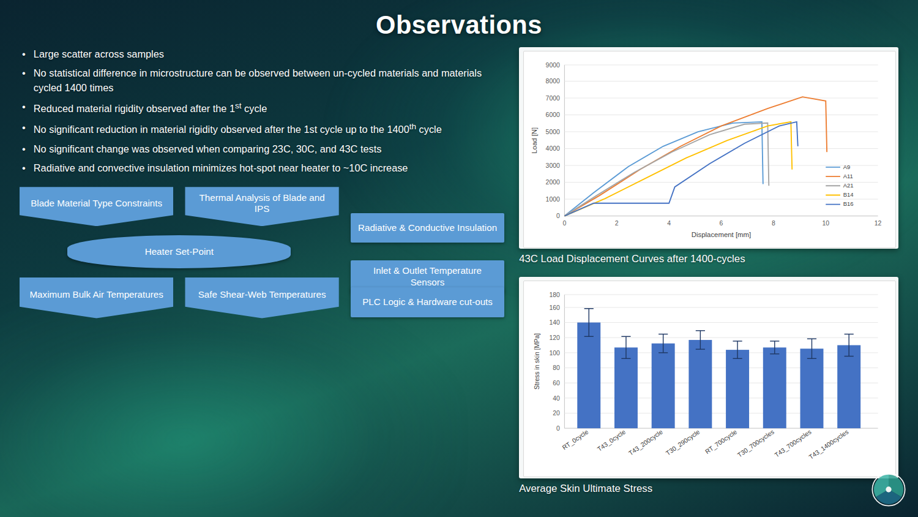Observations
Large scatter across samples
No statistical difference in microstructure can be observed between un-cycled materials and materials cycled 1400 times
Reduced material rigidity observed after the 1st cycle
No significant reduction in material rigidity observed after the 1st cycle up to the 1400th cycle
No significant change was observed when comparing 23C, 30C, and 43C tests
Radiative and convective insulation minimizes hot-spot near heater to ~10C increase
Blade Material Type Constraints
Thermal Analysis of Blade and IPS
Radiative & Conductive Insulation
Heater Set-Point
Inlet & Outlet Temperature Sensors
Maximum Bulk Air Temperatures
Safe Shear-Web Temperatures
PLC Logic & Hardware cut-outs
0 1000 2000 3000 4000 5000 6000 7000 8000 9000 0 2 4 6 8 10 12 Displacement [mm] Load [N] A9 A11 A21 B14 B16
43C Load Displacement Curves after 1400-cycles
0 20 40 60 80 100 120 140 160 180 Stress in skin [MPa] RT_0cycle T43_0cycle T43_200cycle T30_290cycle RT_700cycle T30_700cycles T43_700cycles T43_1400cycles
Average Skin Ultimate Stress